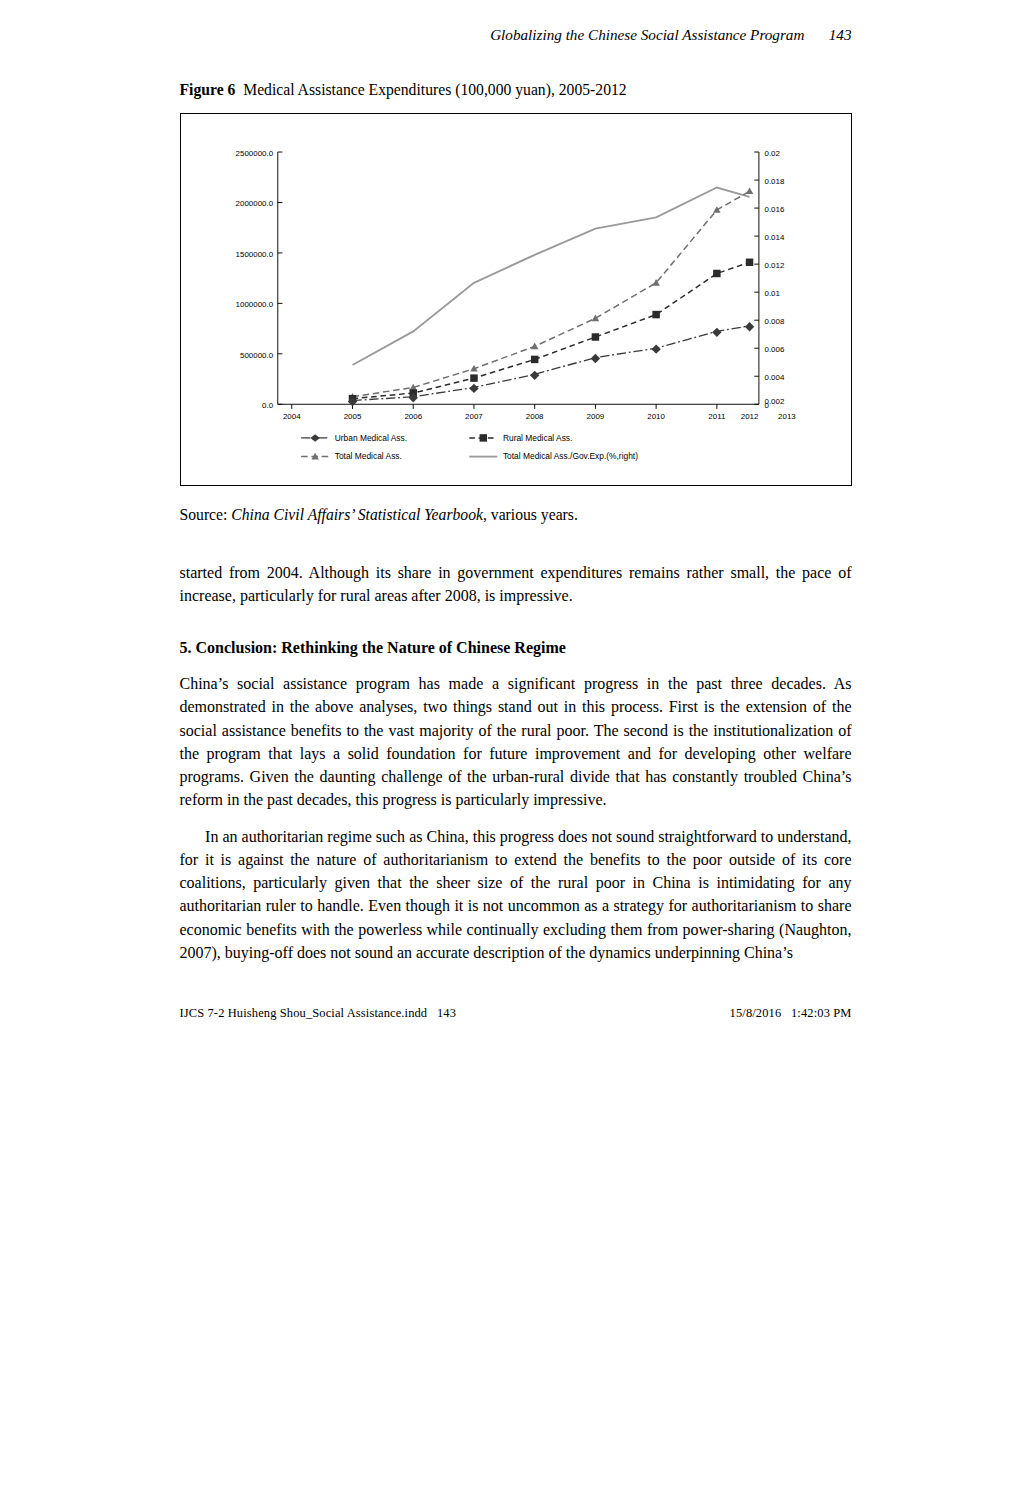Globalizing the Chinese Social Assistance Program 143
Figure 6 Medical Assistance Expenditures (100,000 yuan), 2005-2012
2500000.0 2000000.0 1500000.0 1000000.0 500000.0 0.0 0.02 0.018 0.016 0.014 0.012 0.01 0.008 0.006 0.004 0.002 0 2004 2005 2006 2007 2008 2009 2010 2011 2012 2013 Urban Medical Ass. Rural Medical Ass. Total Medical Ass. Total Medical Ass./Gov.Exp.(%,right)
Source: China Civil Affairs’ Statistical Yearbook, various years.
started from 2004. Although its share in government expenditures remains rather small, the pace of increase, particularly for rural areas after 2008, is impressive.
5. Conclusion: Rethinking the Nature of Chinese Regime
China’s social assistance program has made a significant progress in the past three decades. As demonstrated in the above analyses, two things stand out in this process. First is the extension of the social assistance benefits to the vast majority of the rural poor. The second is the institutionalization of the program that lays a solid foundation for future improvement and for developing other welfare programs. Given the daunting challenge of the urban-rural divide that has constantly troubled China’s reform in the past decades, this progress is particularly impressive.
In an authoritarian regime such as China, this progress does not sound straightforward to understand, for it is against the nature of authoritarianism to extend the benefits to the poor outside of its core coalitions, particularly given that the sheer size of the rural poor in China is intimidating for any authoritarian ruler to handle. Even though it is not uncommon as a strategy for authoritarianism to share economic benefits with the powerless while continually excluding them from power-sharing (Naughton, 2007), buying-off does not sound an accurate description of the dynamics underpinning China’s
IJCS 7-2 Huisheng Shou_Social Assistance.indd 143
15/8/2016 1:42:03 PM